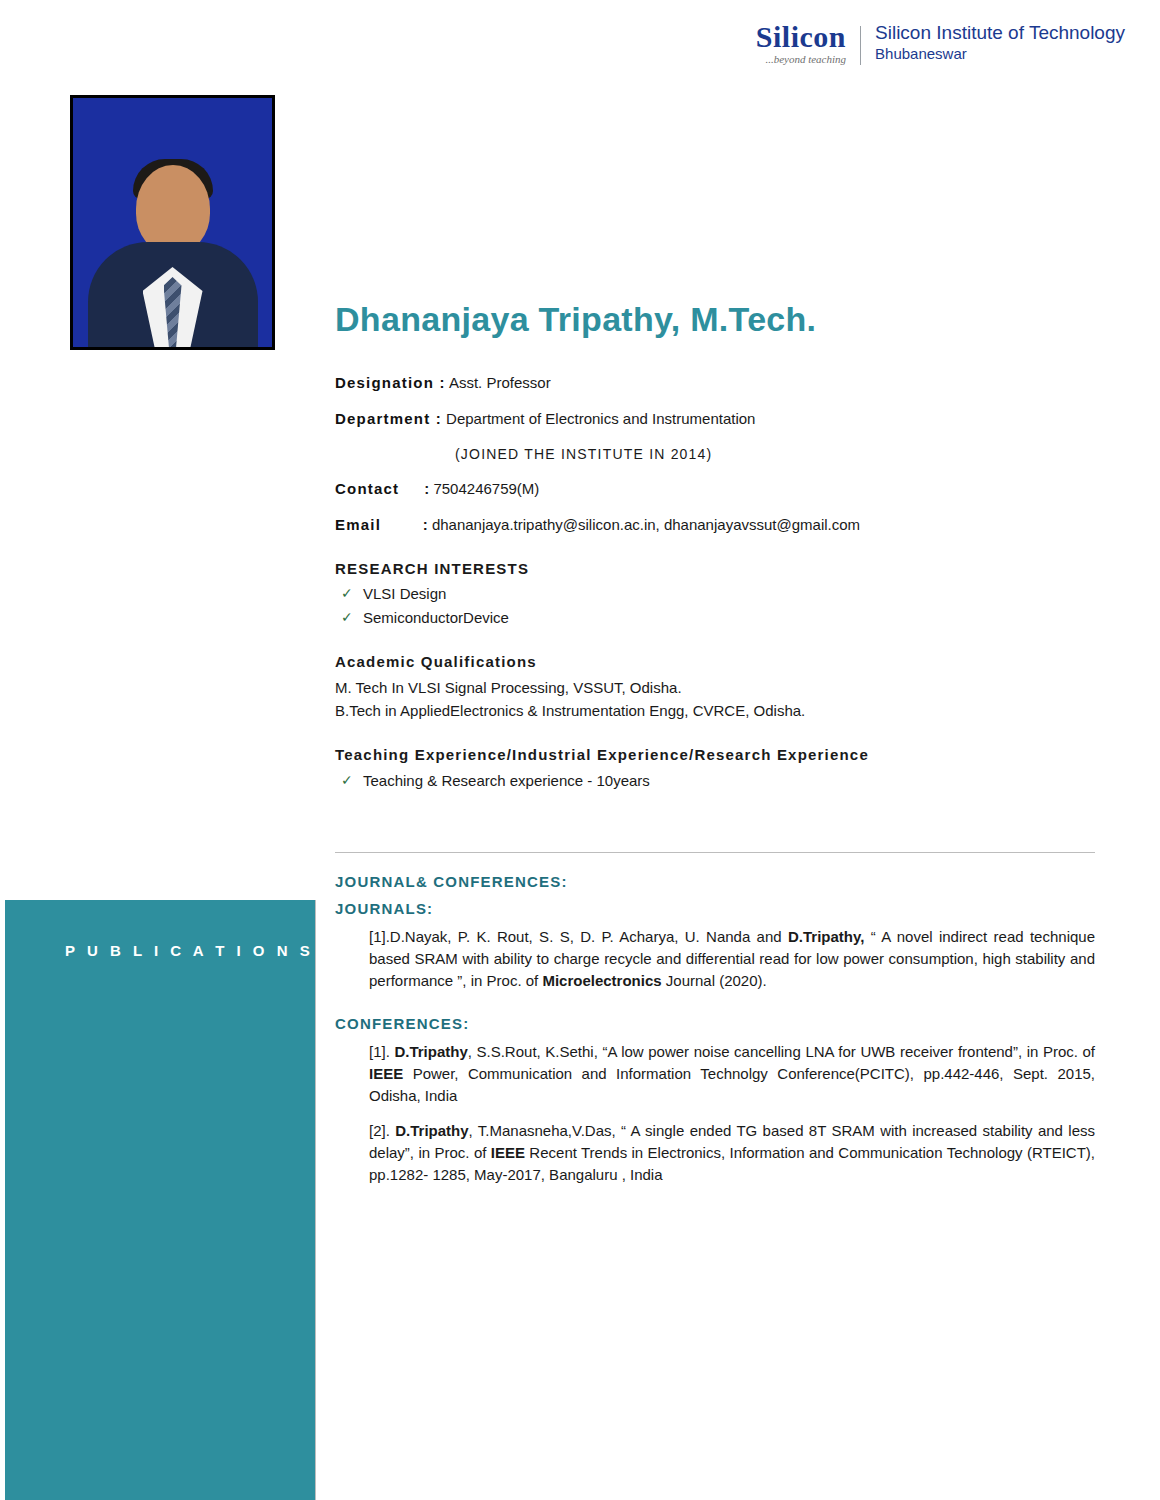P U B L I C A T I O N S
Silicon
...beyond teaching
Silicon Institute of Technology
Bhubaneswar
Dhananjaya Tripathy, M.Tech.
Designation : Asst. Professor
Department : Department of Electronics and Instrumentation
(JOINED THE INSTITUTE IN 2014)
Contact : 7504246759(M)
Email : dhananjaya.tripathy@silicon.ac.in, dhananjayavssut@gmail.com
RESEARCH INTERESTS
VLSI Design
SemiconductorDevice
Academic Qualifications
M. Tech In VLSI Signal Processing, VSSUT, Odisha.
B.Tech in AppliedElectronics & Instrumentation Engg, CVRCE, Odisha.
Teaching Experience/Industrial Experience/Research Experience
Teaching & Research experience - 10years
JOURNAL& CONFERENCES:
JOURNALS:
[1].D.Nayak, P. K. Rout, S. S, D. P. Acharya, U. Nanda and D.Tripathy, “ A novel indirect read technique based SRAM with ability to charge recycle and differential read for low power consumption, high stability and performance ”, in Proc. of Microelectronics Journal (2020).
CONFERENCES:
[1]. D.Tripathy, S.S.Rout, K.Sethi, “A low power noise cancelling LNA for UWB receiver frontend”, in Proc. of IEEE Power, Communication and Information Technolgy Conference(PCITC), pp.442-446, Sept. 2015, Odisha, India
[2]. D.Tripathy, T.Manasneha,V.Das, “ A single ended TG based 8T SRAM with increased stability and less delay”, in Proc. of IEEE Recent Trends in Electronics, Information and Communication Technology (RTEICT), pp.1282- 1285, May-2017, Bangaluru , India